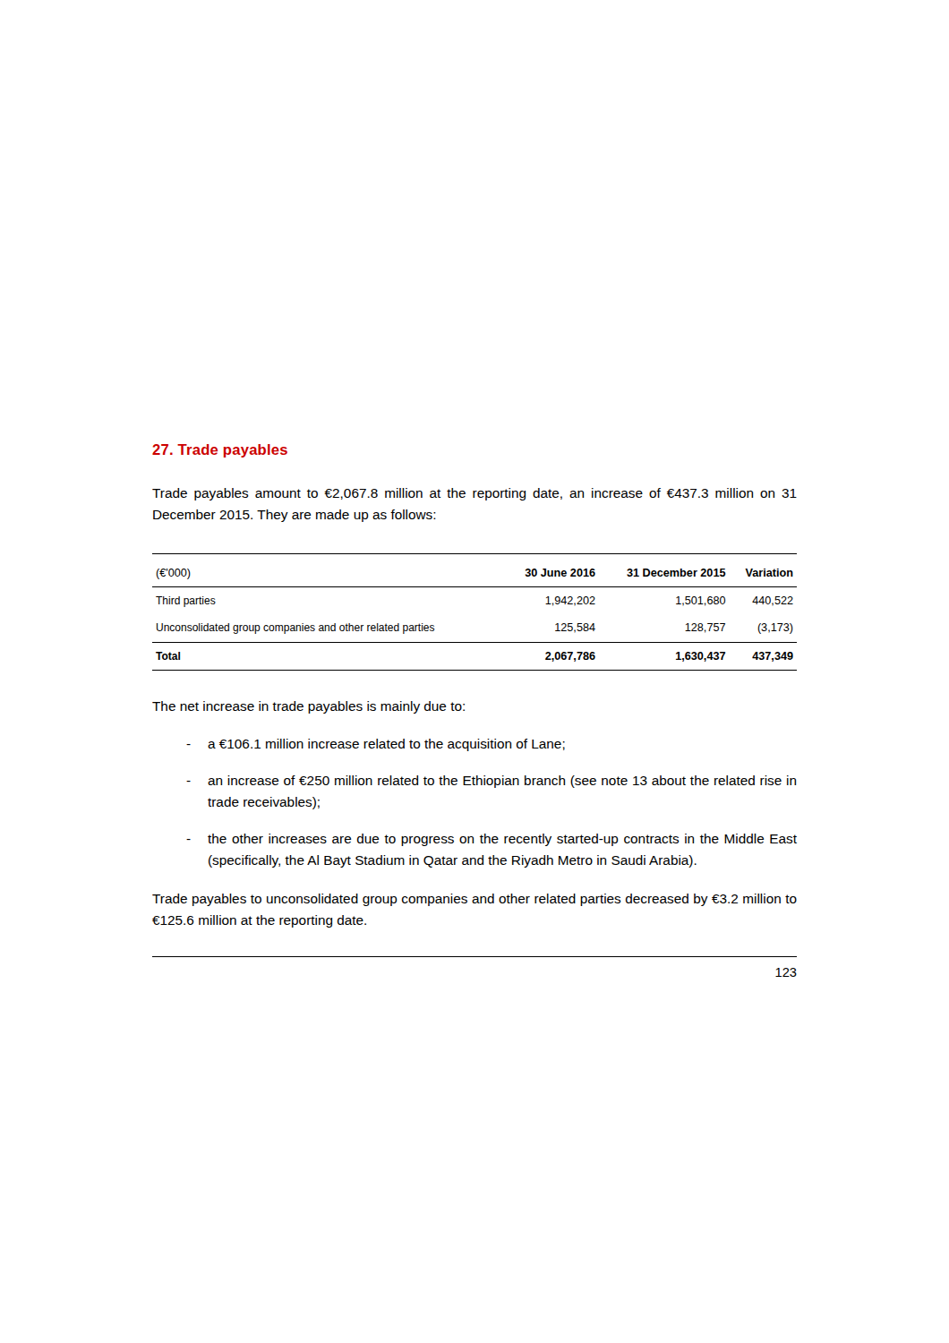27. Trade payables
Trade payables amount to €2,067.8 million at the reporting date, an increase of €437.3 million on 31 December 2015. They are made up as follows:
| (€'000) | 30 June 2016 | 31 December 2015 | Variation |
| --- | --- | --- | --- |
| Third parties | 1,942,202 | 1,501,680 | 440,522 |
| Unconsolidated group companies and other related parties | 125,584 | 128,757 | (3,173) |
| Total | 2,067,786 | 1,630,437 | 437,349 |
The net increase in trade payables is mainly due to:
a €106.1 million increase related to the acquisition of Lane;
an increase of €250 million related to the Ethiopian branch (see note 13 about the related rise in trade receivables);
the other increases are due to progress on the recently started-up contracts in the Middle East (specifically, the Al Bayt Stadium in Qatar and the Riyadh Metro in Saudi Arabia).
Trade payables to unconsolidated group companies and other related parties decreased by €3.2 million to €125.6 million at the reporting date.
123